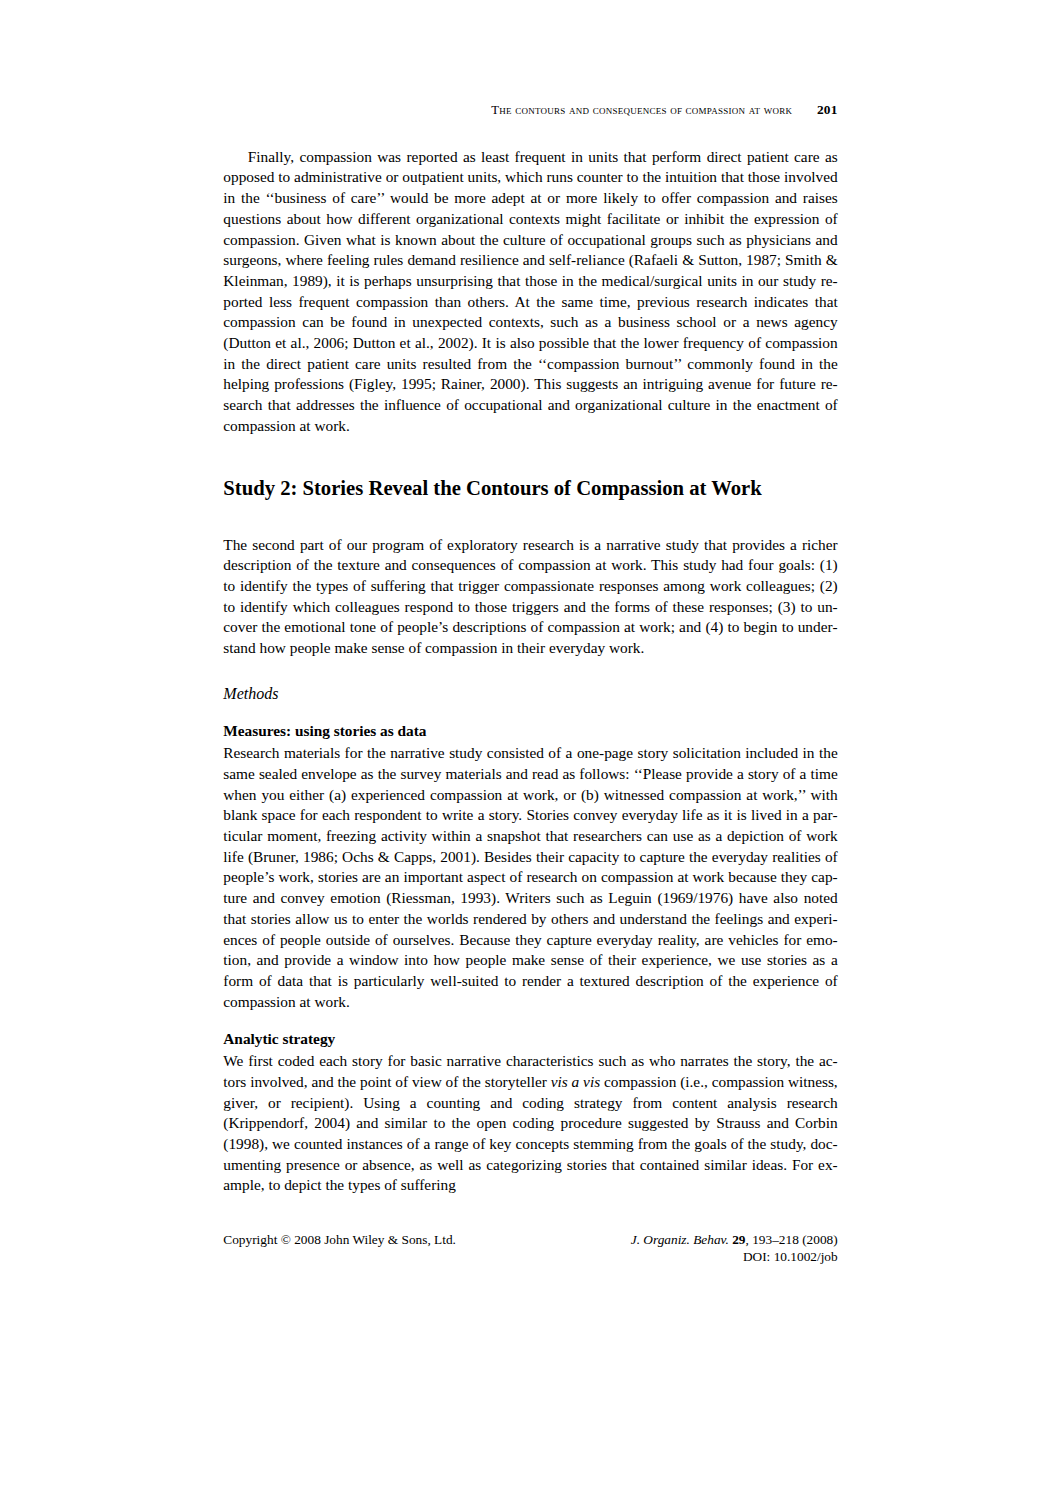The contours and consequences of compassion at work 201
Finally, compassion was reported as least frequent in units that perform direct patient care as opposed to administrative or outpatient units, which runs counter to the intuition that those involved in the ‘‘business of care’’ would be more adept at or more likely to offer compassion and raises questions about how different organizational contexts might facilitate or inhibit the expression of compassion. Given what is known about the culture of occupational groups such as physicians and surgeons, where feeling rules demand resilience and self-reliance (Rafaeli & Sutton, 1987; Smith & Kleinman, 1989), it is perhaps unsurprising that those in the medical/surgical units in our study reported less frequent compassion than others. At the same time, previous research indicates that compassion can be found in unexpected contexts, such as a business school or a news agency (Dutton et al., 2006; Dutton et al., 2002). It is also possible that the lower frequency of compassion in the direct patient care units resulted from the ‘‘compassion burnout’’ commonly found in the helping professions (Figley, 1995; Rainer, 2000). This suggests an intriguing avenue for future research that addresses the influence of occupational and organizational culture in the enactment of compassion at work.
Study 2: Stories Reveal the Contours of Compassion at Work
The second part of our program of exploratory research is a narrative study that provides a richer description of the texture and consequences of compassion at work. This study had four goals: (1) to identify the types of suffering that trigger compassionate responses among work colleagues; (2) to identify which colleagues respond to those triggers and the forms of these responses; (3) to uncover the emotional tone of people’s descriptions of compassion at work; and (4) to begin to understand how people make sense of compassion in their everyday work.
Methods
Measures: using stories as data
Research materials for the narrative study consisted of a one-page story solicitation included in the same sealed envelope as the survey materials and read as follows: ‘‘Please provide a story of a time when you either (a) experienced compassion at work, or (b) witnessed compassion at work,’’ with blank space for each respondent to write a story. Stories convey everyday life as it is lived in a particular moment, freezing activity within a snapshot that researchers can use as a depiction of work life (Bruner, 1986; Ochs & Capps, 2001). Besides their capacity to capture the everyday realities of people’s work, stories are an important aspect of research on compassion at work because they capture and convey emotion (Riessman, 1993). Writers such as Leguin (1969/1976) have also noted that stories allow us to enter the worlds rendered by others and understand the feelings and experiences of people outside of ourselves. Because they capture everyday reality, are vehicles for emotion, and provide a window into how people make sense of their experience, we use stories as a form of data that is particularly well-suited to render a textured description of the experience of compassion at work.
Analytic strategy
We first coded each story for basic narrative characteristics such as who narrates the story, the actors involved, and the point of view of the storyteller vis a vis compassion (i.e., compassion witness, giver, or recipient). Using a counting and coding strategy from content analysis research (Krippendorf, 2004) and similar to the open coding procedure suggested by Strauss and Corbin (1998), we counted instances of a range of key concepts stemming from the goals of the study, documenting presence or absence, as well as categorizing stories that contained similar ideas. For example, to depict the types of suffering
Copyright © 2008 John Wiley & Sons, Ltd.
J. Organiz. Behav. 29, 193–218 (2008)
DOI: 10.1002/job